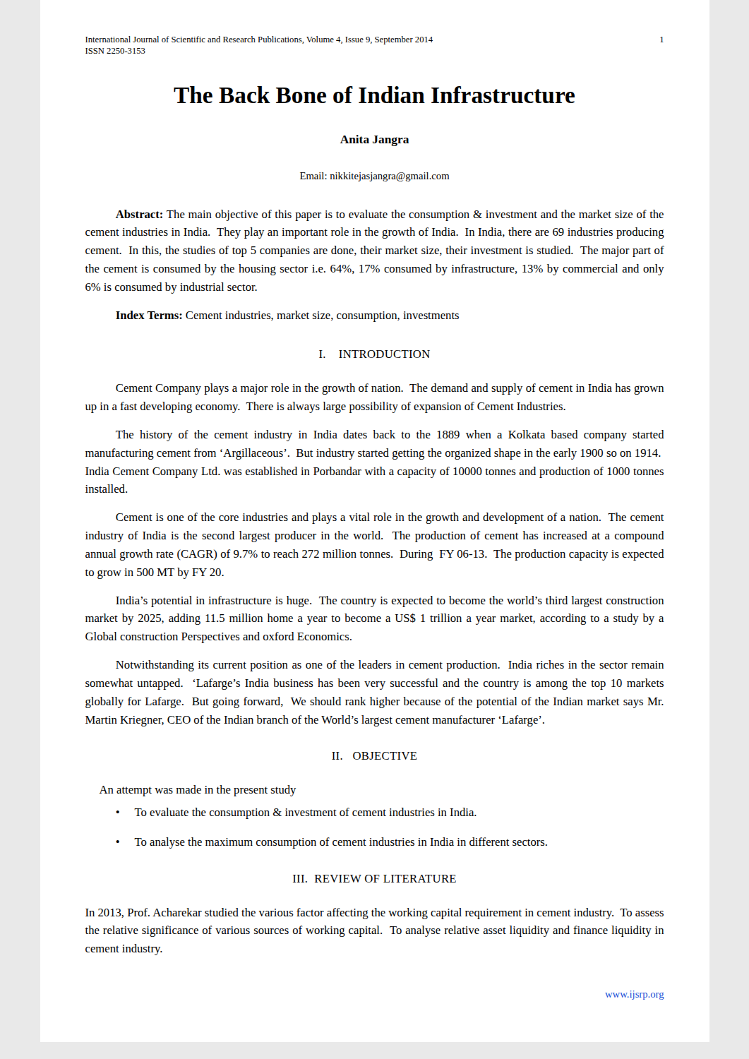International Journal of Scientific and Research Publications, Volume 4, Issue 9, September 2014
ISSN 2250-3153
1
The Back Bone of Indian Infrastructure
Anita Jangra
Email: nikkitejasjangra@gmail.com
Abstract: The main objective of this paper is to evaluate the consumption & investment and the market size of the cement industries in India. They play an important role in the growth of India. In India, there are 69 industries producing cement. In this, the studies of top 5 companies are done, their market size, their investment is studied. The major part of the cement is consumed by the housing sector i.e. 64%, 17% consumed by infrastructure, 13% by commercial and only 6% is consumed by industrial sector.
Index Terms: Cement industries, market size, consumption, investments
I. Introduction
Cement Company plays a major role in the growth of nation. The demand and supply of cement in India has grown up in a fast developing economy. There is always large possibility of expansion of Cement Industries.
The history of the cement industry in India dates back to the 1889 when a Kolkata based company started manufacturing cement from ‘Argillaceous’. But industry started getting the organized shape in the early 1900 so on 1914. India Cement Company Ltd. was established in Porbandar with a capacity of 10000 tonnes and production of 1000 tonnes installed.
Cement is one of the core industries and plays a vital role in the growth and development of a nation. The cement industry of India is the second largest producer in the world. The production of cement has increased at a compound annual growth rate (CAGR) of 9.7% to reach 272 million tonnes. During FY 06-13. The production capacity is expected to grow in 500 MT by FY 20.
India’s potential in infrastructure is huge. The country is expected to become the world’s third largest construction market by 2025, adding 11.5 million home a year to become a US$ 1 trillion a year market, according to a study by a Global construction Perspectives and oxford Economics.
Notwithstanding its current position as one of the leaders in cement production. India riches in the sector remain somewhat untapped. ‘Lafarge’s India business has been very successful and the country is among the top 10 markets globally for Lafarge. But going forward, We should rank higher because of the potential of the Indian market says Mr. Martin Kriegner, CEO of the Indian branch of the World’s largest cement manufacturer ‘Lafarge’.
II. Objective
An attempt was made in the present study
To evaluate the consumption & investment of cement industries in India.
To analyse the maximum consumption of cement industries in India in different sectors.
III. Review of Literature
In 2013, Prof. Acharekar studied the various factor affecting the working capital requirement in cement industry. To assess the relative significance of various sources of working capital. To analyse relative asset liquidity and finance liquidity in cement industry.
www.ijsrp.org